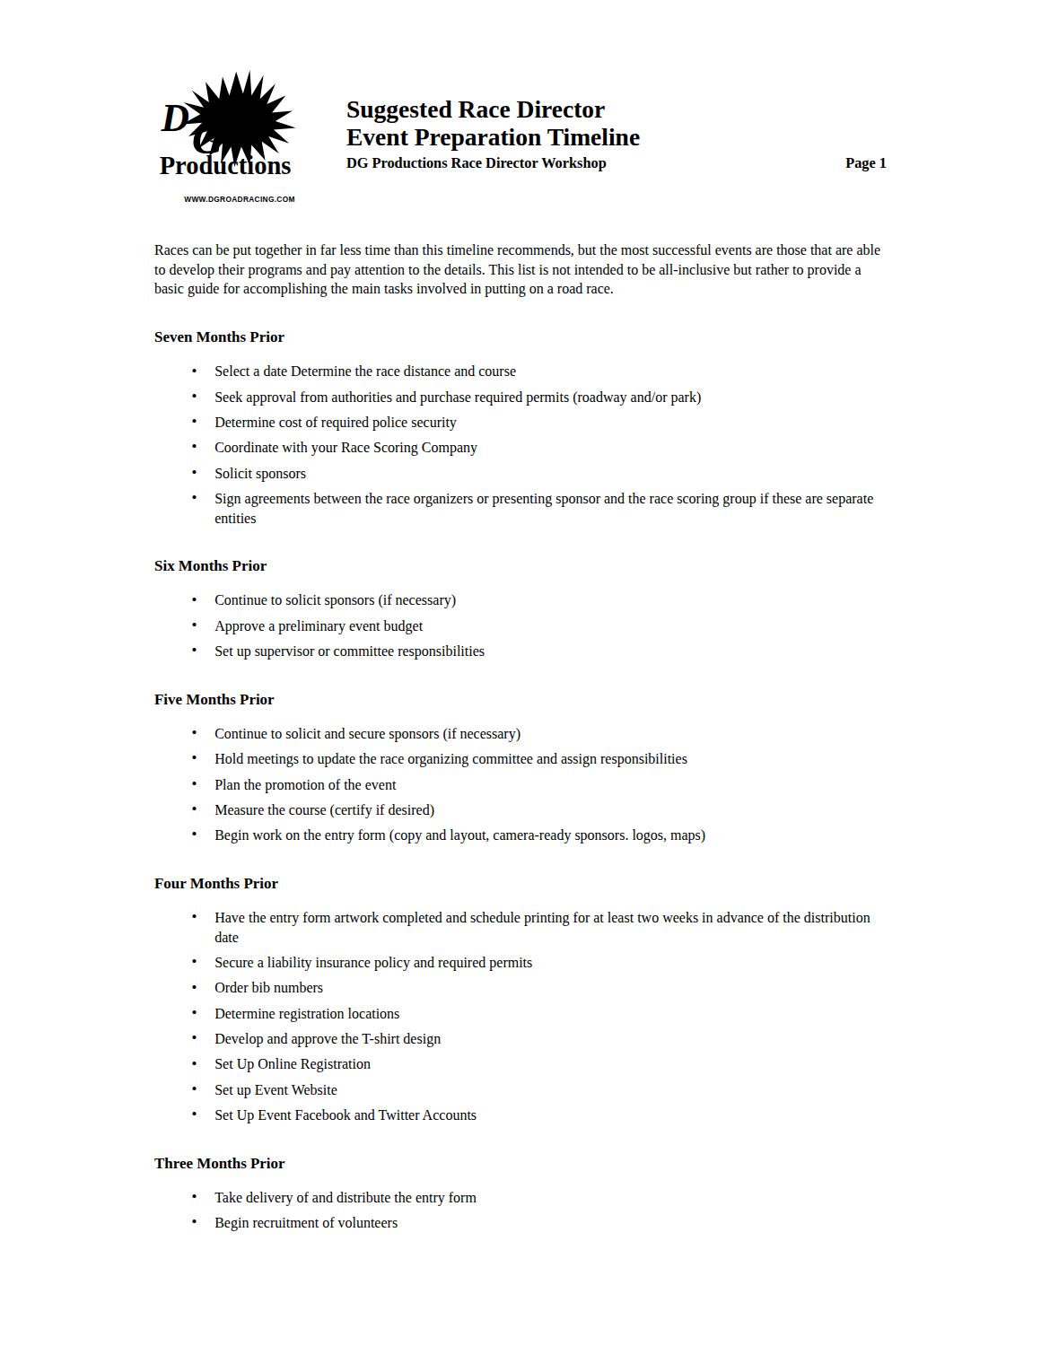D G Productions
WWW.DGROADRACING.COM
Suggested Race Director
Event Preparation Timeline
DG Productions Race Director Workshop Page 1
Races can be put together in far less time than this timeline recommends, but the most successful events are those that are able to develop their programs and pay attention to the details. This list is not intended to be all-inclusive but rather to provide a basic guide for accomplishing the main tasks involved in putting on a road race.
Seven Months Prior
Select a date Determine the race distance and course
Seek approval from authorities and purchase required permits (roadway and/or park)
Determine cost of required police security
Coordinate with your Race Scoring Company
Solicit sponsors
Sign agreements between the race organizers or presenting sponsor and the race scoring group if these are separate entities
Six Months Prior
Continue to solicit sponsors (if necessary)
Approve a preliminary event budget
Set up supervisor or committee responsibilities
Five Months Prior
Continue to solicit and secure sponsors (if necessary)
Hold meetings to update the race organizing committee and assign responsibilities
Plan the promotion of the event
Measure the course (certify if desired)
Begin work on the entry form (copy and layout, camera-ready sponsors. logos, maps)
Four Months Prior
Have the entry form artwork completed and schedule printing for at least two weeks in advance of the distribution date
Secure a liability insurance policy and required permits
Order bib numbers
Determine registration locations
Develop and approve the T-shirt design
Set Up Online Registration
Set up Event Website
Set Up Event Facebook and Twitter Accounts
Three Months Prior
Take delivery of and distribute the entry form
Begin recruitment of volunteers